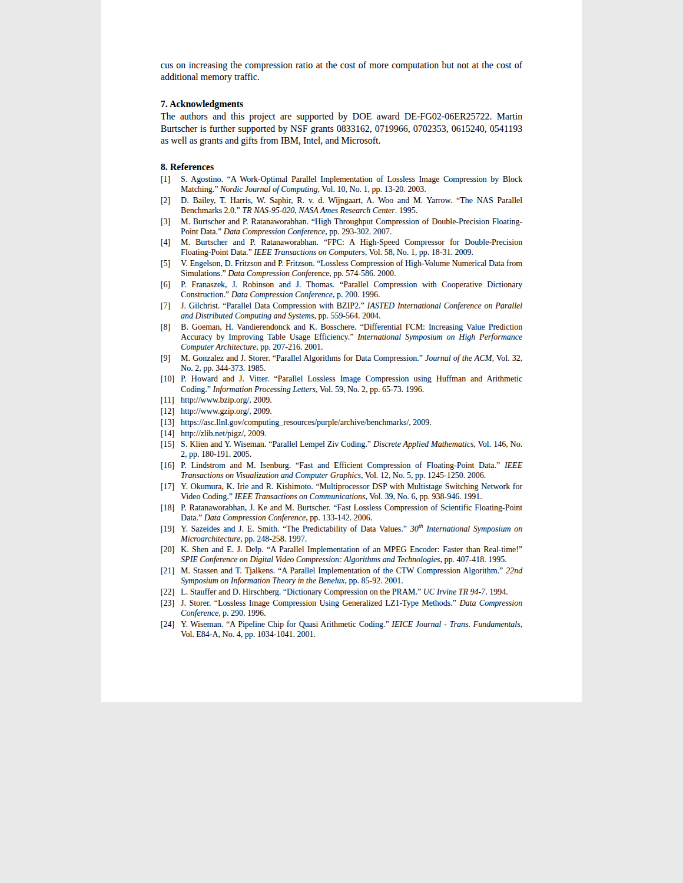cus on increasing the compression ratio at the cost of more computation but not at the cost of additional memory traffic.
7. Acknowledgments
The authors and this project are supported by DOE award DE-FG02-06ER25722. Martin Burtscher is further supported by NSF grants 0833162, 0719966, 0702353, 0615240, 0541193 as well as grants and gifts from IBM, Intel, and Microsoft.
8. References
[1] S. Agostino. “A Work-Optimal Parallel Implementation of Lossless Image Compression by Block Matching.” Nordic Journal of Computing, Vol. 10, No. 1, pp. 13-20. 2003.
[2] D. Bailey, T. Harris, W. Saphir, R. v. d. Wijngaart, A. Woo and M. Yarrow. “The NAS Parallel Benchmarks 2.0.” TR NAS-95-020, NASA Ames Research Center. 1995.
[3] M. Burtscher and P. Ratanaworabhan. “High Throughput Compression of Double-Precision Floating-Point Data.” Data Compression Conference, pp. 293-302. 2007.
[4] M. Burtscher and P. Ratanaworabhan. “FPC: A High-Speed Compressor for Double-Precision Floating-Point Data.” IEEE Transactions on Computers, Vol. 58, No. 1, pp. 18-31. 2009.
[5] V. Engelson, D. Fritzson and P. Fritzson. “Lossless Compression of High-Volume Numerical Data from Simulations.” Data Compression Conference, pp. 574-586. 2000.
[6] P. Franaszek, J. Robinson and J. Thomas. “Parallel Compression with Cooperative Dictionary Construction.” Data Compression Conference, p. 200. 1996.
[7] J. Gilchrist. “Parallel Data Compression with BZIP2.” IASTED International Conference on Parallel and Distributed Computing and Systems, pp. 559-564. 2004.
[8] B. Goeman, H. Vandierendonck and K. Bosschere. “Differential FCM: Increasing Value Prediction Accuracy by Improving Table Usage Efficiency.” International Symposium on High Performance Computer Architecture, pp. 207-216. 2001.
[9] M. Gonzalez and J. Storer. “Parallel Algorithms for Data Compression.” Journal of the ACM, Vol. 32, No. 2, pp. 344-373. 1985.
[10] P. Howard and J. Vitter. “Parallel Lossless Image Compression using Huffman and Arithmetic Coding.” Information Processing Letters, Vol. 59, No. 2, pp. 65-73. 1996.
[11] http://www.bzip.org/, 2009.
[12] http://www.gzip.org/, 2009.
[13] https://asc.llnl.gov/computing_resources/purple/archive/benchmarks/, 2009.
[14] http://zlib.net/pigz/, 2009.
[15] S. Klien and Y. Wiseman. “Parallel Lempel Ziv Coding.” Discrete Applied Mathematics, Vol. 146, No. 2, pp. 180-191. 2005.
[16] P. Lindstrom and M. Isenburg. “Fast and Efficient Compression of Floating-Point Data.” IEEE Transactions on Visualization and Computer Graphics, Vol. 12, No. 5, pp. 1245-1250. 2006.
[17] Y. Okumura, K. Irie and R. Kishimoto. “Multiprocessor DSP with Multistage Switching Network for Video Coding.” IEEE Transactions on Communications, Vol. 39, No. 6, pp. 938-946. 1991.
[18] P. Ratanaworabhan, J. Ke and M. Burtscher. “Fast Lossless Compression of Scientific Floating-Point Data.” Data Compression Conference, pp. 133-142. 2006.
[19] Y. Sazeides and J. E. Smith. “The Predictability of Data Values.” 30th International Symposium on Microarchitecture, pp. 248-258. 1997.
[20] K. Shen and E. J. Delp. “A Parallel Implementation of an MPEG Encoder: Faster than Real-time!” SPIE Conference on Digital Video Compression: Algorithms and Technologies, pp. 407-418. 1995.
[21] M. Stassen and T. Tjalkens. “A Parallel Implementation of the CTW Compression Algorithm.” 22nd Symposium on Information Theory in the Benelux, pp. 85-92. 2001.
[22] L. Stauffer and D. Hirschberg. “Dictionary Compression on the PRAM.” UC Irvine TR 94-7. 1994.
[23] J. Storer. “Lossless Image Compression Using Generalized LZ1-Type Methods.” Data Compression Conference, p. 290. 1996.
[24] Y. Wiseman. “A Pipeline Chip for Quasi Arithmetic Coding.” IEICE Journal - Trans. Fundamentals, Vol. E84-A, No. 4, pp. 1034-1041. 2001.